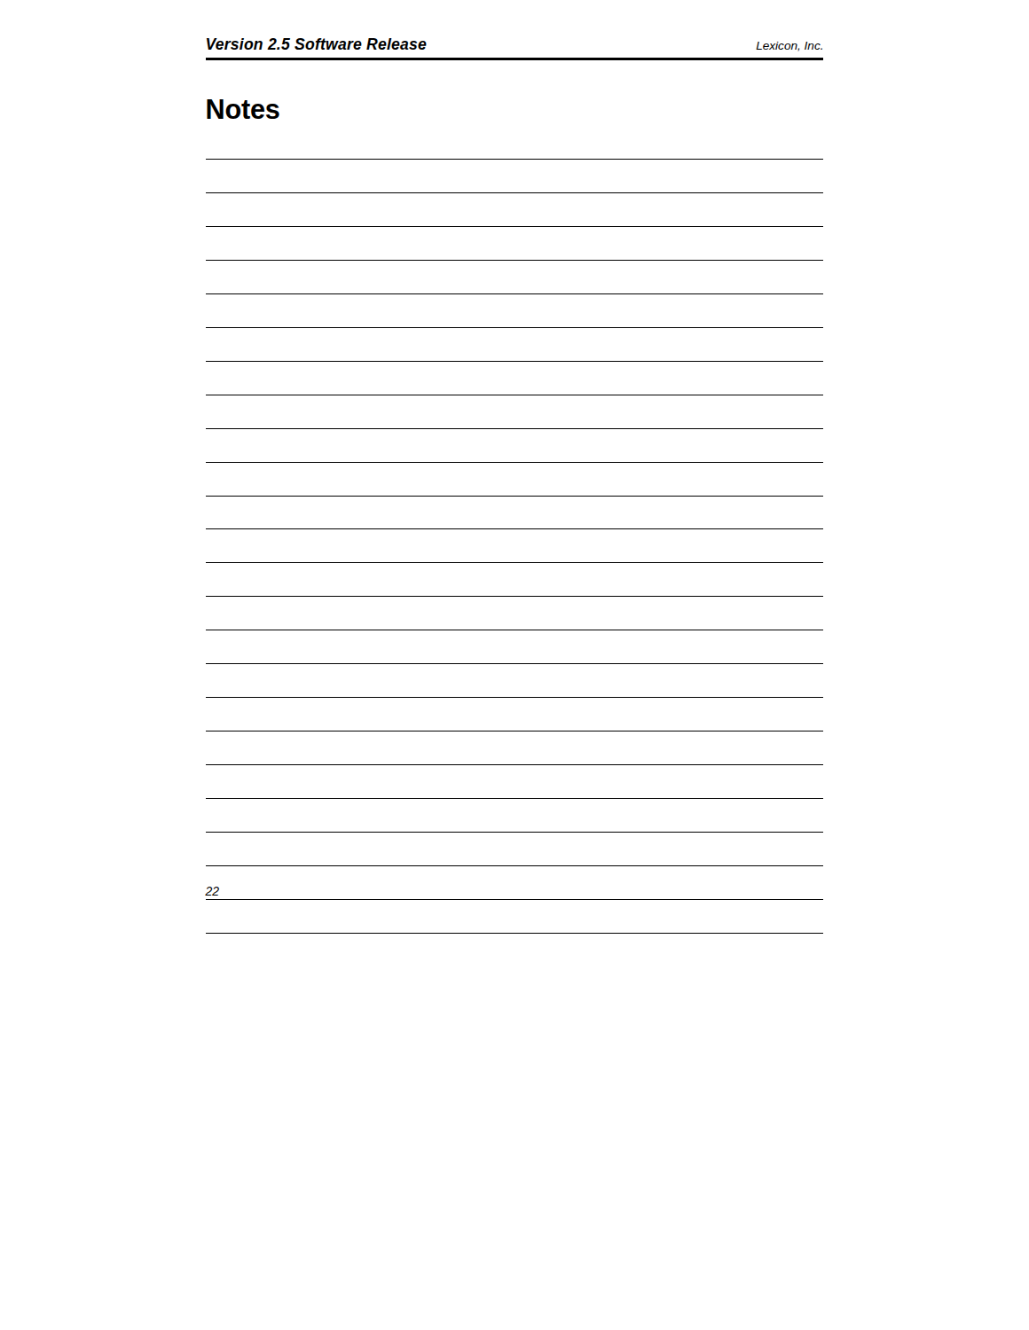Version 2.5 Software Release Lexicon, Inc.
Notes
22